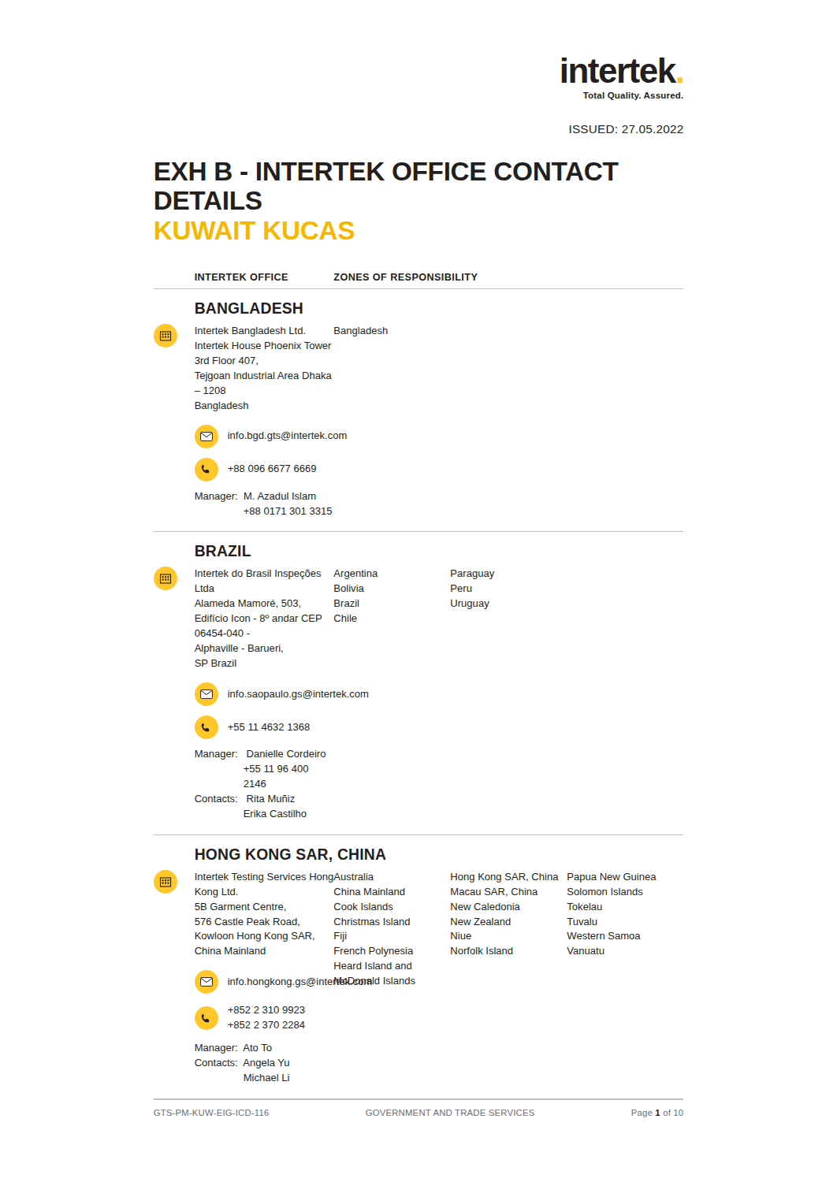intertek.
Total Quality. Assured.
ISSUED: 27.05.2022
EXH B - INTERTEK OFFICE CONTACT DETAILS
KUWAIT KUCAS
INTERTEK OFFICE
ZONES OF RESPONSIBILITY
BANGLADESH
Intertek Bangladesh Ltd.
Intertek House Phoenix Tower
3rd Floor 407,
Tejgoan Industrial Area Dhaka – 1208
Bangladesh
info.bgd.gts@intertek.com
+88 096 6677 6669
Manager: M. Azadul Islam
+88 0171 301 3315
Bangladesh
BRAZIL
Intertek do Brasil Inspeções Ltda
Alameda Mamoré, 503,
Edifício Icon - 8º andar CEP 06454-040 -
Alphaville - Barueri,
SP Brazil
info.saopaulo.gs@intertek.com
+55 11 4632 1368
Manager: Danielle Cordeiro
+55 11 96 400 2146 Contacts: Rita Muñiz
Erika Castilho
Argentina
Bolivia
Brazil
Chile
Paraguay
Peru
Uruguay
HONG KONG SAR, CHINA
Intertek Testing Services Hong Kong Ltd.
5B Garment Centre,
576 Castle Peak Road,
Kowloon Hong Kong SAR,
China Mainland
info.hongkong.gs@intertek.com
+852 2 310 9923 +852 2 370 2284
Manager: Ato To
Contacts: Angela Yu
Michael Li
Australia
China Mainland
Cook Islands
Christmas Island
Fiji
French Polynesia
Heard Island and
McDonald Islands
Hong Kong SAR, China
Macau SAR, China
New Caledonia
New Zealand
Niue
Norfolk Island
Papua New Guinea
Solomon Islands
Tokelau
Tuvalu
Western Samoa
Vanuatu
GTS-PM-KUW-EIG-ICD-116
GOVERNMENT AND TRADE SERVICES
Page 1 of 10